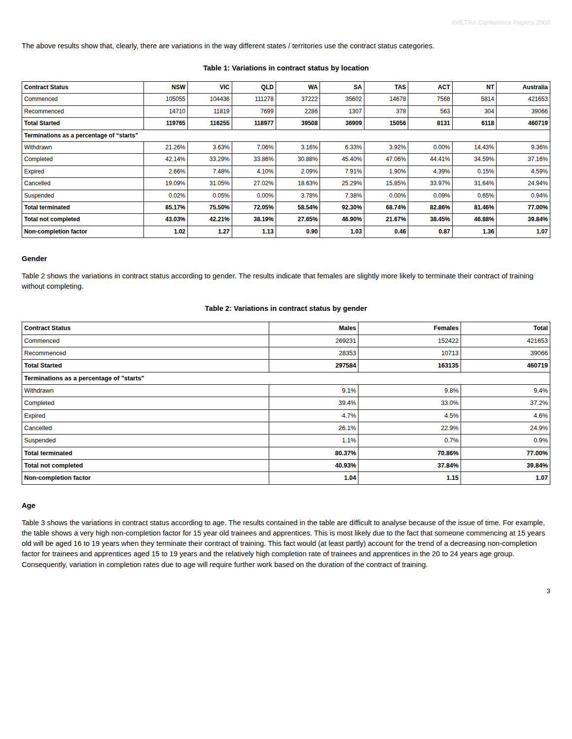AVETRA Conference Papers 2000
The above results show that, clearly, there are variations in the way different states / territories use the contract status categories.
Table 1: Variations in contract status by location
| Contract Status | NSW | VIC | QLD | WA | SA | TAS | ACT | NT | Australia |
| --- | --- | --- | --- | --- | --- | --- | --- | --- | --- |
| Commenced | 105055 | 104436 | 111278 | 37222 | 35602 | 14678 | 7568 | 5814 | 421653 |
| Recommenced | 14710 | 11819 | 7699 | 2286 | 1307 | 378 | 563 | 304 | 39066 |
| Total Started | 119765 | 116255 | 118977 | 39508 | 36909 | 15056 | 8131 | 6118 | 460719 |
| Terminations as a percentage of “starts” |
| Withdrawn | 21.26% | 3.63% | 7.06% | 3.16% | 6.33% | 3.92% | 0.00% | 14.43% | 9.36% |
| Completed | 42.14% | 33.29% | 33.86% | 30.88% | 45.40% | 47.06% | 44.41% | 34.59% | 37.16% |
| Expired | 2.66% | 7.48% | 4.10% | 2.09% | 7.91% | 1.90% | 4.39% | 0.15% | 4.59% |
| Cancelled | 19.09% | 31.05% | 27.02% | 18.63% | 25.29% | 15.85% | 33.97% | 31.64% | 24.94% |
| Suspended | 0.02% | 0.05% | 0.00% | 3.78% | 7.38% | 0.00% | 0.09% | 0.65% | 0.94% |
| Total terminated | 85.17% | 75.50% | 72.05% | 58.54% | 92.30% | 68.74% | 82.86% | 81.46% | 77.00% |
| Total not completed | 43.03% | 42.21% | 38.19% | 27.65% | 46.90% | 21.67% | 38.45% | 46.88% | 39.84% |
| Non-completion factor | 1.02 | 1.27 | 1.13 | 0.90 | 1.03 | 0.46 | 0.87 | 1.36 | 1.07 |
Gender
Table 2 shows the variations in contract status according to gender. The results indicate that females are slightly more likely to terminate their contract of training without completing.
Table 2: Variations in contract status by gender
| Contract Status | Males | Females | Total |
| --- | --- | --- | --- |
| Commenced | 269231 | 152422 | 421653 |
| Recommenced | 28353 | 10713 | 39066 |
| Total Started | 297584 | 163135 | 460719 |
| Terminations as a percentage of "starts" |
| Withdrawn | 9.1% | 9.8% | 9.4% |
| Completed | 39.4% | 33.0% | 37.2% |
| Expired | 4.7% | 4.5% | 4.6% |
| Cancelled | 26.1% | 22.9% | 24.9% |
| Suspended | 1.1% | 0.7% | 0.9% |
| Total terminated | 80.37% | 70.86% | 77.00% |
| Total not completed | 40.93% | 37.84% | 39.84% |
| Non-completion factor | 1.04 | 1.15 | 1.07 |
Age
Table 3 shows the variations in contract status according to age. The results contained in the table are difficult to analyse because of the issue of time. For example, the table shows a very high non-completion factor for 15 year old trainees and apprentices. This is most likely due to the fact that someone commencing at 15 years old will be aged 16 to 19 years when they terminate their contract of training. This fact would (at least partly) account for the trend of a decreasing non-completion factor for trainees and apprentices aged 15 to 19 years and the relatively high completion rate of trainees and apprentices in the 20 to 24 years age group. Consequently, variation in completion rates due to age will require further work based on the duration of the contract of training.
3